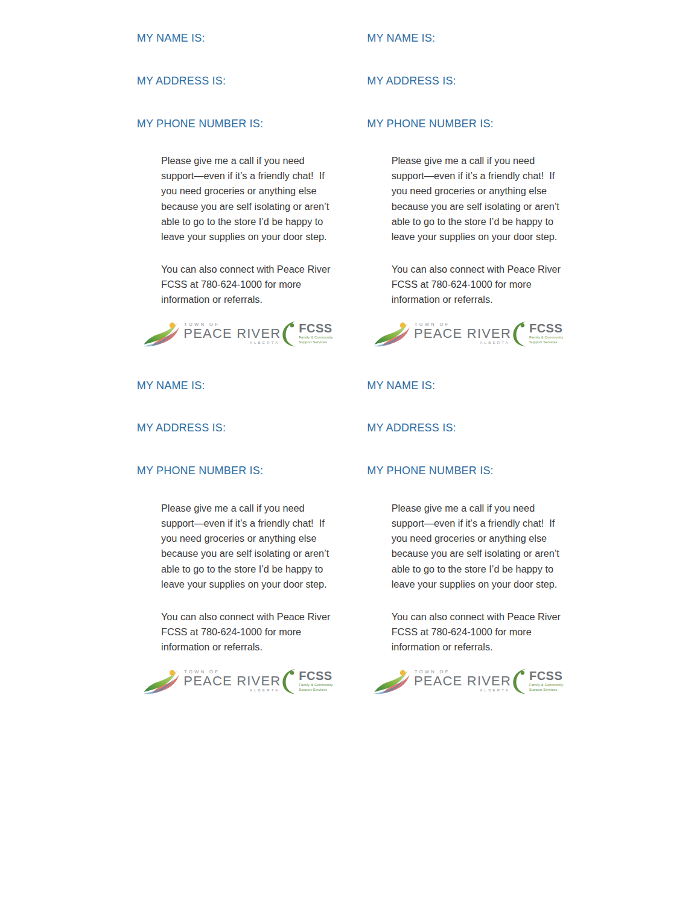MY NAME IS:
MY ADDRESS IS:
MY PHONE NUMBER IS:
Please give me a call if you need support—even if it’s a friendly chat! If you need groceries or anything else because you are self isolating or aren’t able to go to the store I’d be happy to leave your supplies on your door step.
You can also connect with Peace River FCSS at 780-624-1000 for more information or referrals.
Town of Peace River Alberta
FCSS Family & Community
Support Services
MY NAME IS:
MY ADDRESS IS:
MY PHONE NUMBER IS:
Please give me a call if you need support—even if it’s a friendly chat! If you need groceries or anything else because you are self isolating or aren’t able to go to the store I’d be happy to leave your supplies on your door step.
You can also connect with Peace River FCSS at 780-624-1000 for more information or referrals.
Town of Peace River Alberta
FCSS Family & Community
Support Services
MY NAME IS:
MY ADDRESS IS:
MY PHONE NUMBER IS:
Please give me a call if you need support—even if it’s a friendly chat! If you need groceries or anything else because you are self isolating or aren’t able to go to the store I’d be happy to leave your supplies on your door step.
You can also connect with Peace River FCSS at 780-624-1000 for more information or referrals.
Town of Peace River Alberta
FCSS Family & Community
Support Services
MY NAME IS:
MY ADDRESS IS:
MY PHONE NUMBER IS:
Please give me a call if you need support—even if it’s a friendly chat! If you need groceries or anything else because you are self isolating or aren’t able to go to the store I’d be happy to leave your supplies on your door step.
You can also connect with Peace River FCSS at 780-624-1000 for more information or referrals.
Town of Peace River Alberta
FCSS Family & Community
Support Services